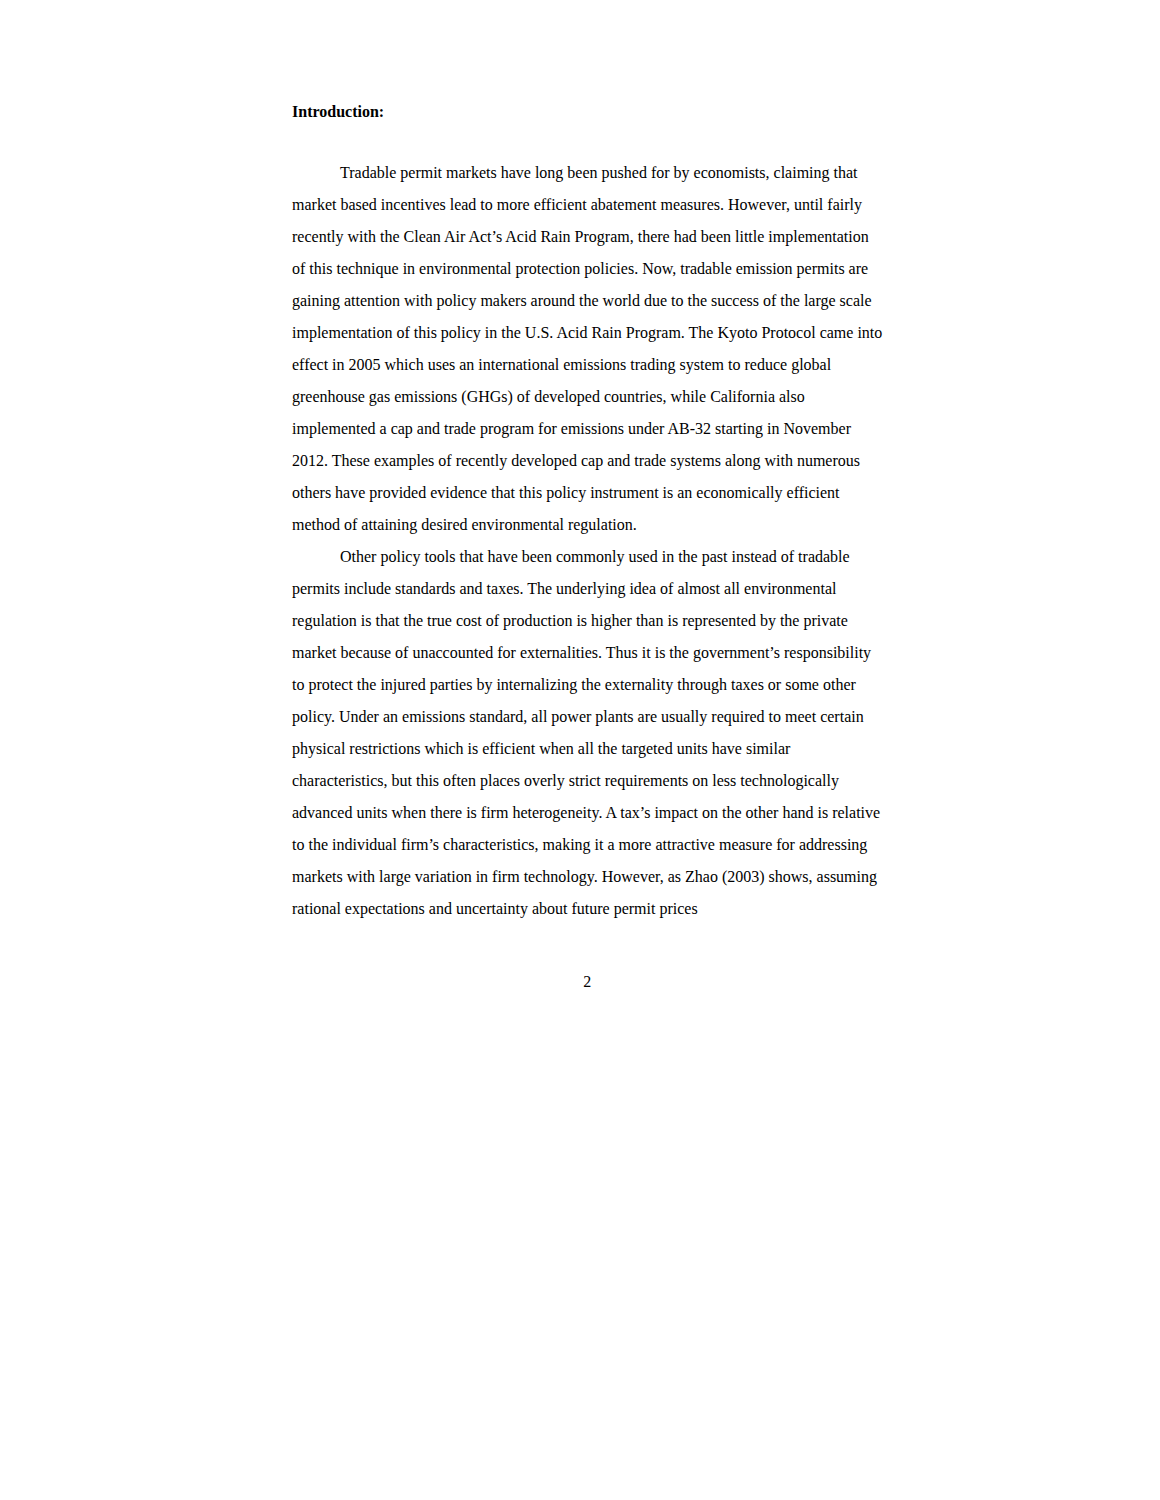Introduction:
Tradable permit markets have long been pushed for by economists, claiming that market based incentives lead to more efficient abatement measures. However, until fairly recently with the Clean Air Act’s Acid Rain Program, there had been little implementation of this technique in environmental protection policies. Now, tradable emission permits are gaining attention with policy makers around the world due to the success of the large scale implementation of this policy in the U.S. Acid Rain Program. The Kyoto Protocol came into effect in 2005 which uses an international emissions trading system to reduce global greenhouse gas emissions (GHGs) of developed countries, while California also implemented a cap and trade program for emissions under AB-32 starting in November 2012. These examples of recently developed cap and trade systems along with numerous others have provided evidence that this policy instrument is an economically efficient method of attaining desired environmental regulation.
Other policy tools that have been commonly used in the past instead of tradable permits include standards and taxes. The underlying idea of almost all environmental regulation is that the true cost of production is higher than is represented by the private market because of unaccounted for externalities. Thus it is the government’s responsibility to protect the injured parties by internalizing the externality through taxes or some other policy. Under an emissions standard, all power plants are usually required to meet certain physical restrictions which is efficient when all the targeted units have similar characteristics, but this often places overly strict requirements on less technologically advanced units when there is firm heterogeneity. A tax’s impact on the other hand is relative to the individual firm’s characteristics, making it a more attractive measure for addressing markets with large variation in firm technology. However, as Zhao (2003) shows, assuming rational expectations and uncertainty about future permit prices
2